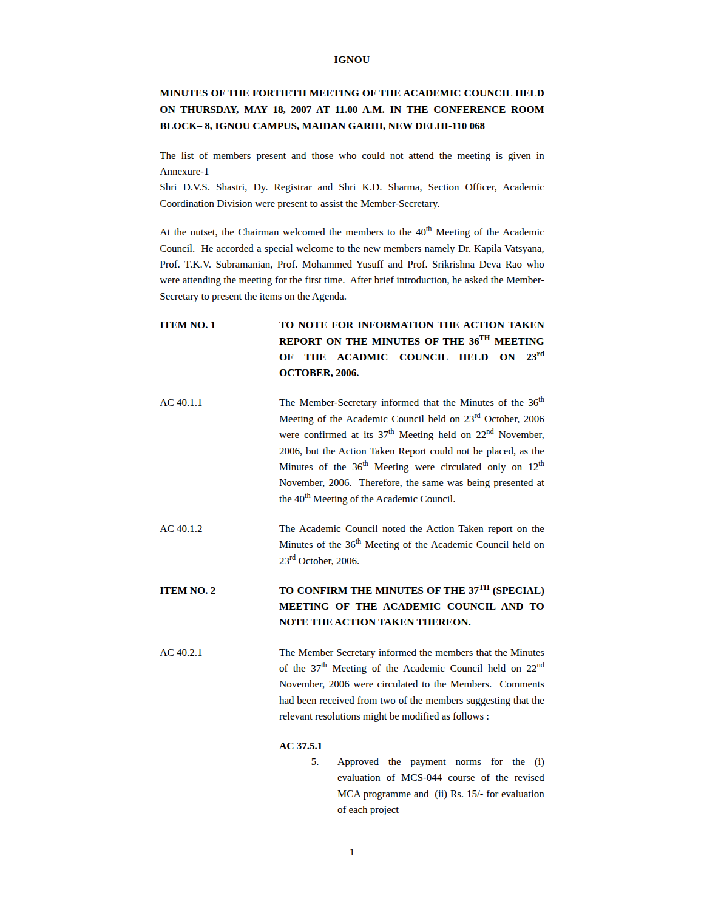IGNOU
MINUTES OF THE FORTIETH MEETING OF THE ACADEMIC COUNCIL HELD ON THURSDAY, MAY 18, 2007 AT 11.00 A.M. IN THE CONFERENCE ROOM BLOCK– 8, IGNOU CAMPUS, MAIDAN GARHI, NEW DELHI-110 068
The list of members present and those who could not attend the meeting is given in Annexure-1
Shri D.V.S. Shastri, Dy. Registrar and Shri K.D. Sharma, Section Officer, Academic Coordination Division were present to assist the Member-Secretary.
At the outset, the Chairman welcomed the members to the 40th Meeting of the Academic Council. He accorded a special welcome to the new members namely Dr. Kapila Vatsyana, Prof. T.K.V. Subramanian, Prof. Mohammed Yusuff and Prof. Srikrishna Deva Rao who were attending the meeting for the first time. After brief introduction, he asked the Member-Secretary to present the items on the Agenda.
ITEM NO. 1
TO NOTE FOR INFORMATION THE ACTION TAKEN REPORT ON THE MINUTES OF THE 36TH MEETING OF THE ACADMIC COUNCIL HELD ON 23rd OCTOBER, 2006.
AC 40.1.1
The Member-Secretary informed that the Minutes of the 36th Meeting of the Academic Council held on 23rd October, 2006 were confirmed at its 37th Meeting held on 22nd November, 2006, but the Action Taken Report could not be placed, as the Minutes of the 36th Meeting were circulated only on 12th November, 2006. Therefore, the same was being presented at the 40th Meeting of the Academic Council.
AC 40.1.2
The Academic Council noted the Action Taken report on the Minutes of the 36th Meeting of the Academic Council held on 23rd October, 2006.
ITEM NO. 2
TO CONFIRM THE MINUTES OF THE 37TH (SPECIAL) MEETING OF THE ACADEMIC COUNCIL AND TO NOTE THE ACTION TAKEN THEREON.
AC 40.2.1
The Member Secretary informed the members that the Minutes of the 37th Meeting of the Academic Council held on 22nd November, 2006 were circulated to the Members. Comments had been received from two of the members suggesting that the relevant resolutions might be modified as follows :
AC 37.5.1
5.
Approved the payment norms for the (i) evaluation of MCS-044 course of the revised MCA programme and (ii) Rs. 15/- for evaluation of each project
1